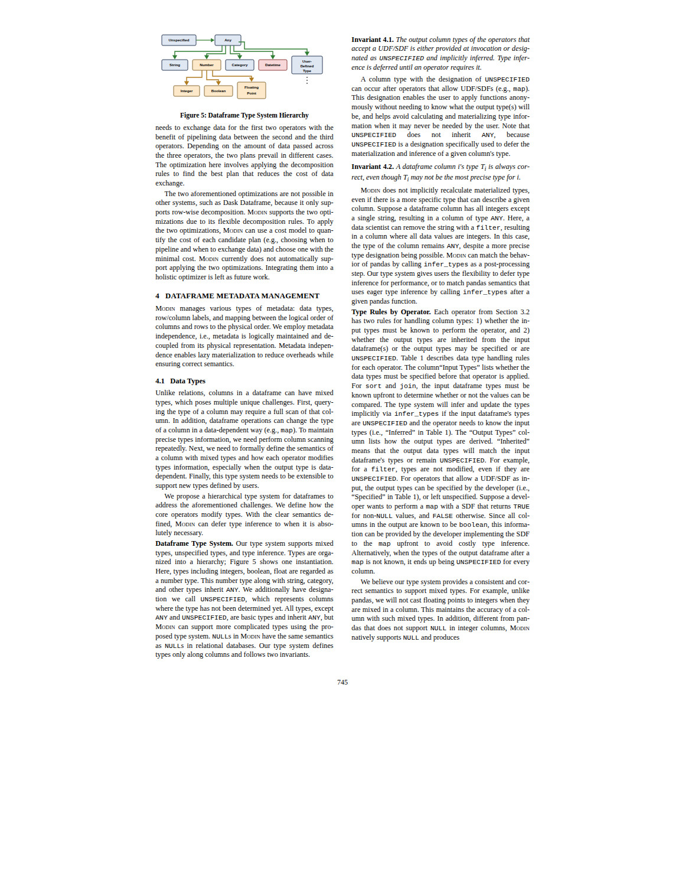Unspecified Any String Number Category Datetime User- Defined Type Integer Boolean Floating Point
Figure 5: Dataframe Type System Hierarchy
needs to exchange data for the first two operators with the benefit of pipelining data between the second and the third operators. Depending on the amount of data passed across the three operators, the two plans prevail in different cases. The optimization here involves applying the decomposition rules to find the best plan that reduces the cost of data exchange.
The two aforementioned optimizations are not possible in other systems, such as Dask Dataframe, because it only supports row-wise decomposition. Modin supports the two optimizations due to its flexible decomposition rules. To apply the two optimizations, Modin can use a cost model to quantify the cost of each candidate plan (e.g., choosing when to pipeline and when to exchange data) and choose one with the minimal cost. Modin currently does not automatically support applying the two optimizations. Integrating them into a holistic optimizer is left as future work.
4 DATAFRAME METADATA MANAGEMENT
Modin manages various types of metadata: data types, row/column labels, and mapping between the logical order of columns and rows to the physical order. We employ metadata independence, i.e., metadata is logically maintained and decoupled from its physical representation. Metadata independence enables lazy materialization to reduce overheads while ensuring correct semantics.
4.1 Data Types
Unlike relations, columns in a dataframe can have mixed types, which poses multiple unique challenges. First, querying the type of a column may require a full scan of that column. In addition, dataframe operations can change the type of a column in a data-dependent way (e.g., map). To maintain precise types information, we need perform column scanning repeatedly. Next, we need to formally define the semantics of a column with mixed types and how each operator modifies types information, especially when the output type is data-dependent. Finally, this type system needs to be extensible to support new types defined by users.
We propose a hierarchical type system for dataframes to address the aforementioned challenges. We define how the core operators modify types. With the clear semantics defined, Modin can defer type inference to when it is absolutely necessary.
Dataframe Type System. Our type system supports mixed types, unspecified types, and type inference. Types are organized into a hierarchy; Figure 5 shows one instantiation. Here, types including integers, boolean, float are regarded as a number type. This number type along with string, category, and other types inherit ANY. We additionally have designation we call UNSPECIFIED, which represents columns where the type has not been determined yet. All types, except ANY and UNSPECIFIED, are basic types and inherit ANY, but Modin can support more complicated types using the proposed type system. NULLs in Modin have the same semantics as NULLs in relational databases. Our type system defines types only along columns and follows two invariants.
Invariant 4.1. The output column types of the operators that accept a UDF/SDF is either provided at invocation or designated as UNSPECIFIED and implicitly inferred. Type inference is deferred until an operator requires it.
A column type with the designation of UNSPECIFIED can occur after operators that allow UDF/SDFs (e.g., map). This designation enables the user to apply functions anonymously without needing to know what the output type(s) will be, and helps avoid calculating and materializing type information when it may never be needed by the user. Note that UNSPECIFIED does not inherit ANY, because UNSPECIFIED is a designation specifically used to defer the materialization and inference of a given column's type.
Invariant 4.2. A dataframe column i's type Ti is always correct, even though Ti may not be the most precise type for i.
Modin does not implicitly recalculate materialized types, even if there is a more specific type that can describe a given column. Suppose a dataframe column has all integers except a single string, resulting in a column of type ANY. Here, a data scientist can remove the string with a filter, resulting in a column where all data values are integers. In this case, the type of the column remains ANY, despite a more precise type designation being possible. Modin can match the behavior of pandas by calling infer_types as a post-processing step. Our type system gives users the flexibility to defer type inference for performance, or to match pandas semantics that uses eager type inference by calling infer_types after a given pandas function.
Type Rules by Operator. Each operator from Section 3.2 has two rules for handling column types: 1) whether the input types must be known to perform the operator, and 2) whether the output types are inherited from the input dataframe(s) or the output types may be specified or are UNSPECIFIED. Table 1 describes data type handling rules for each operator. The column“Input Types” lists whether the data types must be specified before that operator is applied. For sort and join, the input dataframe types must be known upfront to determine whether or not the values can be compared. The type system will infer and update the types implicitly via infer_types if the input dataframe's types are UNSPECIFIED and the operator needs to know the input types (i.e., “Inferred” in Table 1). The “Output Types” column lists how the output types are derived. “Inherited” means that the output data types will match the input dataframe's types or remain UNSPECIFIED. For example, for a filter, types are not modified, even if they are UNSPECIFIED. For operators that allow a UDF/SDF as input, the output types can be specified by the developer (i.e., “Specified” in Table 1), or left unspecified. Suppose a developer wants to perform a map with a SDF that returns TRUE for non-NULL values, and FALSE otherwise. Since all columns in the output are known to be boolean, this information can be provided by the developer implementing the SDF to the map upfront to avoid costly type inference. Alternatively, when the types of the output dataframe after a map is not known, it ends up being UNSPECIFIED for every column.
We believe our type system provides a consistent and correct semantics to support mixed types. For example, unlike pandas, we will not cast floating points to integers when they are mixed in a column. This maintains the accuracy of a column with such mixed types. In addition, different from pandas that does not support NULL in integer columns, Modin natively supports NULL and produces
745